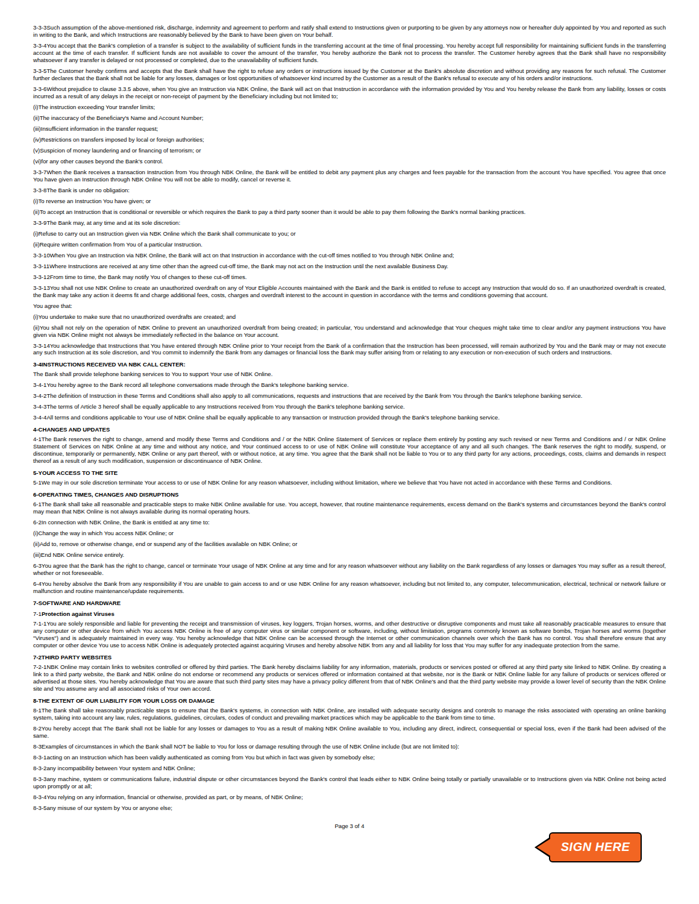3-3-3Such assumption of the above-mentioned risk, discharge, indemnity and agreement to perform and ratify shall extend to Instructions given or purporting to be given by any attorneys now or hereafter duly appointed by You and reported as such in writing to the Bank, and which Instructions are reasonably believed by the Bank to have been given on Your behalf.
3-3-4You accept that the Bank's completion of a transfer is subject to the availability of sufficient funds in the transferring account at the time of final processing. You hereby accept full responsibility for maintaining sufficient funds in the transferring account at the time of each transfer. If sufficient funds are not available to cover the amount of the transfer, You hereby authorize the Bank not to process the transfer. The Customer hereby agrees that the Bank shall have no responsibility whatsoever if any transfer is delayed or not processed or completed, due to the unavailability of sufficient funds.
3-3-5The Customer hereby confirms and accepts that the Bank shall have the right to refuse any orders or instructions issued by the Customer at the Bank's absolute discretion and without providing any reasons for such refusal. The Customer further declares that the Bank shall not be liable for any losses, damages or lost opportunities of whatsoever kind incurred by the Customer as a result of the Bank's refusal to execute any of his orders and/or instructions.
3-3-6Without prejudice to clause 3.3.5 above, when You give an Instruction via NBK Online, the Bank will act on that Instruction in accordance with the information provided by You and You hereby release the Bank from any liability, losses or costs incurred as a result of any delays in the receipt or non-receipt of payment by the Beneficiary including but not limited to;
(i)The instruction exceeding Your transfer limits;
(ii)The inaccuracy of the Beneficiary's Name and Account Number;
(iii)Insufficient information in the transfer request;
(iv)Restrictions on transfers imposed by local or foreign authorities;
(v)Suspicion of money laundering and or financing of terrorism; or
(vi)for any other causes beyond the Bank's control.
3-3-7When the Bank receives a transaction Instruction from You through NBK Online, the Bank will be entitled to debit any payment plus any charges and fees payable for the transaction from the account You have specified. You agree that once You have given an Instruction through NBK Online You will not be able to modify, cancel or reverse it.
3-3-8The Bank is under no obligation:
(i)To reverse an Instruction You have given; or
(ii)To accept an Instruction that is conditional or reversible or which requires the Bank to pay a third party sooner than it would be able to pay them following the Bank's normal banking practices.
3-3-9The Bank may, at any time and at its sole discretion:
(i)Refuse to carry out an Instruction given via NBK Online which the Bank shall communicate to you; or
(ii)Require written confirmation from You of a particular Instruction.
3-3-10When You give an Instruction via NBK Online, the Bank will act on that Instruction in accordance with the cut-off times notified to You through NBK Online and;
3-3-11Where Instructions are received at any time other than the agreed cut-off time, the Bank may not act on the Instruction until the next available Business Day.
3-3-12From time to time, the Bank may notify You of changes to these cut-off times.
3-3-13You shall not use NBK Online to create an unauthorized overdraft on any of Your Eligible Accounts maintained with the Bank and the Bank is entitled to refuse to accept any Instruction that would do so. If an unauthorized overdraft is created, the Bank may take any action it deems fit and charge additional fees, costs, charges and overdraft interest to the account in question in accordance with the terms and conditions governing that account.
You agree that:
(i)You undertake to make sure that no unauthorized overdrafts are created; and
(ii)You shall not rely on the operation of NBK Online to prevent an unauthorized overdraft from being created; in particular, You understand and acknowledge that Your cheques might take time to clear and/or any payment instructions You have given via NBK Online might not always be immediately reflected in the balance on Your account.
3-3-14You acknowledge that Instructions that You have entered through NBK Online prior to Your receipt from the Bank of a confirmation that the Instruction has been processed, will remain authorized by You and the Bank may or may not execute any such Instruction at its sole discretion, and You commit to indemnify the Bank from any damages or financial loss the Bank may suffer arising from or relating to any execution or non-execution of such orders and Instructions.
3-4INSTRUCTIONS RECEIVED VIA NBK CALL CENTER:
The Bank shall provide telephone banking services to You to support Your use of NBK Online.
3-4-1You hereby agree to the Bank record all telephone conversations made through the Bank's telephone banking service.
3-4-2The definition of Instruction in these Terms and Conditions shall also apply to all communications, requests and instructions that are received by the Bank from You through the Bank's telephone banking service.
3-4-3The terms of Article 3 hereof shall be equally applicable to any Instructions received from You through the Bank's telephone banking service.
3-4-4All terms and conditions applicable to Your use of NBK Online shall be equally applicable to any transaction or Instruction provided through the Bank's telephone banking service.
4-CHANGES AND UPDATES
4-1The Bank reserves the right to change, amend and modify these Terms and Conditions and / or the NBK Online Statement of Services or replace them entirely by posting any such revised or new Terms and Conditions and / or NBK Online Statement of Services on NBK Online at any time and without any notice, and Your continued access to or use of NBK Online will constitute Your acceptance of any and all such changes. The Bank reserves the right to modify, suspend, or discontinue, temporarily or permanently, NBK Online or any part thereof, with or without notice, at any time. You agree that the Bank shall not be liable to You or to any third party for any actions, proceedings, costs, claims and demands in respect thereof as a result of any such modification, suspension or discontinuance of NBK Online.
5-YOUR ACCESS TO THE SITE
5-1We may in our sole discretion terminate Your access to or use of NBK Online for any reason whatsoever, including without limitation, where we believe that You have not acted in accordance with these Terms and Conditions.
6-OPERATING TIMES, CHANGES AND DISRUPTIONS
6-1The Bank shall take all reasonable and practicable steps to make NBK Online available for use. You accept, however, that routine maintenance requirements, excess demand on the Bank's systems and circumstances beyond the Bank's control may mean that NBK Online is not always available during its normal operating hours.
6-2In connection with NBK Online, the Bank is entitled at any time to:
(i)Change the way in which You access NBK Online; or
(ii)Add to, remove or otherwise change, end or suspend any of the facilities available on NBK Online; or
(iii)End NBK Online service entirely.
6-3You agree that the Bank has the right to change, cancel or terminate Your usage of NBK Online at any time and for any reason whatsoever without any liability on the Bank regardless of any losses or damages You may suffer as a result thereof, whether or not foreseeable.
6-4You hereby absolve the Bank from any responsibility if You are unable to gain access to and or use NBK Online for any reason whatsoever, including but not limited to, any computer, telecommunication, electrical, technical or network failure or malfunction and routine maintenance/update requirements.
7-SOFTWARE AND HARDWARE
7-1Protection against Viruses
7-1-1You are solely responsible and liable for preventing the receipt and transmission of viruses, key loggers, Trojan horses, worms, and other destructive or disruptive components and must take all reasonably practicable measures to ensure that any computer or other device from which You access NBK Online is free of any computer virus or similar component or software, including, without limitation, programs commonly known as software bombs, Trojan horses and worms (together "Viruses") and is adequately maintained in every way. You hereby acknowledge that NBK Online can be accessed through the Internet or other communication channels over which the Bank has no control. You shall therefore ensure that any computer or other device You use to access NBK Online is adequately protected against acquiring Viruses and hereby absolve NBK from any and all liability for loss that You may suffer for any inadequate protection from the same.
7-2THIRD PARTY WEBSITES
7-2-1NBK Online may contain links to websites controlled or offered by third parties. The Bank hereby disclaims liability for any information, materials, products or services posted or offered at any third party site linked to NBK Online. By creating a link to a third party website, the Bank and NBK online do not endorse or recommend any products or services offered or information contained at that website, nor is the Bank or NBK Online liable for any failure of products or services offered or advertised at those sites. You hereby acknowledge that You are aware that such third party sites may have a privacy policy different from that of NBK Online's and that the third party website may provide a lower level of security than the NBK Online site and You assume any and all associated risks of Your own accord.
8-THE EXTENT OF OUR LIABILITY FOR YOUR LOSS OR DAMAGE
8-1The Bank shall take reasonably practicable steps to ensure that the Bank's systems, in connection with NBK Online, are installed with adequate security designs and controls to manage the risks associated with operating an online banking system, taking into account any law, rules, regulations, guidelines, circulars, codes of conduct and prevailing market practices which may be applicable to the Bank from time to time.
8-2You hereby accept that The Bank shall not be liable for any losses or damages to You as a result of making NBK Online available to You, including any direct, indirect, consequential or special loss, even if the Bank had been advised of the same.
8-3Examples of circumstances in which the Bank shall NOT be liable to You for loss or damage resulting through the use of NBK Online include (but are not limited to):
8-3-1acting on an Instruction which has been validly authenticated as coming from You but which in fact was given by somebody else;
8-3-2any incompatibility between Your system and NBK Online;
8-3-3any machine, system or communications failure, industrial dispute or other circumstances beyond the Bank's control that leads either to NBK Online being totally or partially unavailable or to Instructions given via NBK Online not being acted upon promptly or at all;
8-3-4You relying on any information, financial or otherwise, provided as part, or by means, of NBK Online;
8-3-5any misuse of our system by You or anyone else;
Page 3 of 4
SIGN HERE